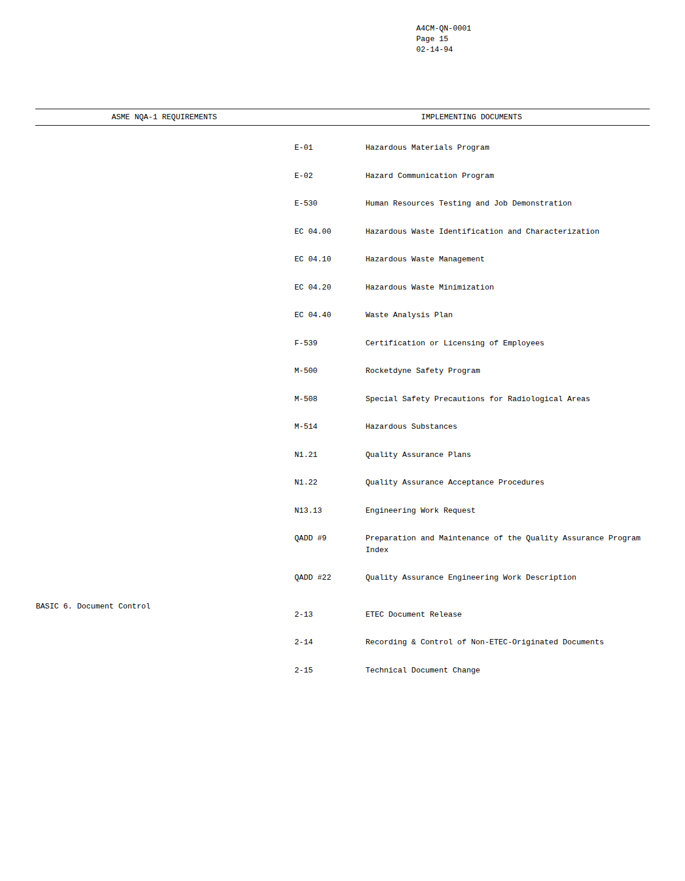A4CM-QN-0001
Page 15
02-14-94
| ASME NQA-1 REQUIREMENTS | IMPLEMENTING DOCUMENTS |
| --- | --- |
| | / E-01 / Hazardous Materials Program / / E-02 / Hazard Communication Program / / E-530 / Human Resources Testing and Job Demonstration / / EC 04.00 / Hazardous Waste Identification and Characterization / / EC 04.10 / Hazardous Waste Management / / EC 04.20 / Hazardous Waste Minimization / / EC 04.40 / Waste Analysis Plan / / F-539 / Certification or Licensing of Employees / / M-500 / Rocketdyne Safety Program / / M-508 / Special Safety Precautions for Radiological Areas / / M-514 / Hazardous Substances / / N1.21 / Quality Assurance Plans / / N1.22 / Quality Assurance Acceptance Procedures / / N13.13 / Engineering Work Request / / QADD #9 / Preparation and Maintenance of the Quality Assurance Program Index / / QADD #22 / Quality Assurance Engineering Work Description / |
| BASIC 6. Document Control | / 2-13 / ETEC Document Release / / 2-14 / Recording & Control of Non-ETEC-Originated Documents / / 2-15 / Technical Document Change / |